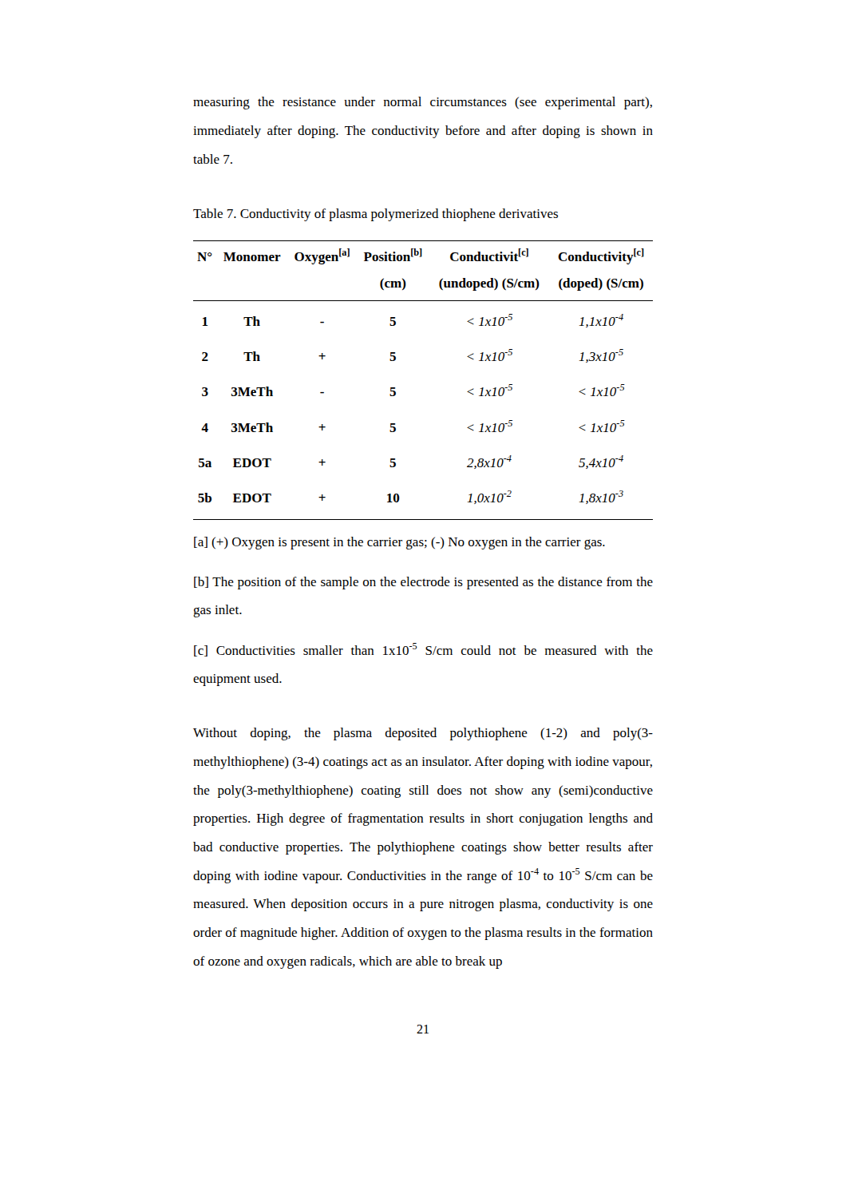measuring the resistance under normal circumstances (see experimental part), immediately after doping. The conductivity before and after doping is shown in table 7.
Table 7. Conductivity of plasma polymerized thiophene derivatives
| N° | Monomer | Oxygen [a] | Position [b] | Conductivit [c] | Conductivity [c] |
| --- | --- | --- | --- | --- | --- |
| | | | (cm) | (undoped) (S/cm) | (doped) (S/cm) |
| 1 | Th | - | 5 | < 1x10 -5 | 1,1x10 -4 |
| 2 | Th | + | 5 | < 1x10 -5 | 1,3x10 -5 |
| 3 | 3MeTh | - | 5 | < 1x10 -5 | < 1x10 -5 |
| 4 | 3MeTh | + | 5 | < 1x10 -5 | < 1x10 -5 |
| 5a | EDOT | + | 5 | 2,8x10 -4 | 5,4x10 -4 |
| 5b | EDOT | + | 10 | 1,0x10 -2 | 1,8x10 -3 |
[a] (+) Oxygen is present in the carrier gas; (-) No oxygen in the carrier gas.
[b] The position of the sample on the electrode is presented as the distance from the gas inlet.
[c] Conductivities smaller than 1x10-5 S/cm could not be measured with the equipment used.
Without doping, the plasma deposited polythiophene (1-2) and poly(3-methylthiophene) (3-4) coatings act as an insulator. After doping with iodine vapour, the poly(3-methylthiophene) coating still does not show any (semi)conductive properties. High degree of fragmentation results in short conjugation lengths and bad conductive properties. The polythiophene coatings show better results after doping with iodine vapour. Conductivities in the range of 10-4 to 10-5 S/cm can be measured. When deposition occurs in a pure nitrogen plasma, conductivity is one order of magnitude higher. Addition of oxygen to the plasma results in the formation of ozone and oxygen radicals, which are able to break up
21